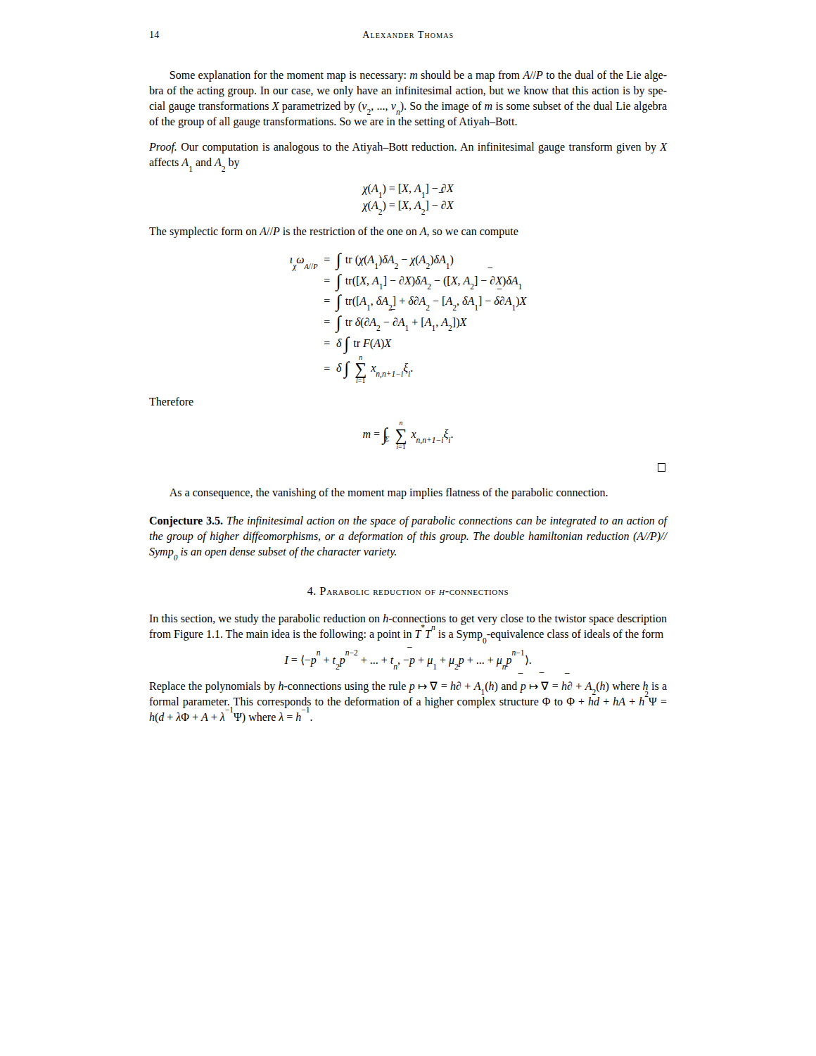14
Alexander Thomas
14
Some explanation for the moment map is necessary: m should be a map from A//P to the dual of the Lie algebra of the acting group. In our case, we only have an infinitesimal action, but we know that this action is by special gauge transformations X parametrized by (v2, ..., vn). So the image of m is some subset of the dual Lie algebra of the group of all gauge transformations. So we are in the setting of Atiyah–Bott.
Proof. Our computation is analogous to the Atiyah–Bott reduction. An infinitesimal gauge transform given by X affects A1 and A2 by
χ(A1) = [X, A1] − ∂X χ(A2) = [X, A2] − ̅∂X
The symplectic form on A//P is the restriction of the one on A, so we can compute
| ι χ ω A // P | = | ∫ tr ( χ ( A 1 ) δA 2 − χ ( A 2 ) δA 1 ) |
| | = | ∫ tr ([ X , A 1 ] − ∂X ) δA 2 − ([ X , A 2 ] − ̅ ∂ X ) δA 1 |
| | = | ∫ tr ([ A 1 , δA 2 ] + δ∂A 2 − [ A 2 , δA 1 ] − δ ̅ ∂ A 1 ) X |
| | = | ∫ tr δ ( ∂A 2 − ̅ ∂ A 1 + [ A 1 , A 2 ]) X |
| | = | δ ∫ tr F ( A ) X |
| | = | δ ∫ n ∑ i =1 x n,n+1−i ξ i . |
Therefore
m = ∫Σ n∑i=1 xn,n+1−iξi.
As a consequence, the vanishing of the moment map implies flatness of the parabolic connection.
Conjecture 3.5. The infinitesimal action on the space of parabolic connections can be integrated to an action of the group of higher diffeomorphisms, or a deformation of this group. The double hamiltonian reduction (A//P)// Symp0 is an open dense subset of the character variety.
4. Parabolic reduction of h-connections
In this section, we study the parabolic reduction on h-connections to get very close to the twistor space description from Figure 1.1. The main idea is the following: a point in T*̂Tn is a Symp0-equivalence class of ideals of the form
I = ⟨−pn + t2pn−2 + ... + tn, −̅p + μ1 + μ2p + ... + μnpn−1⟩.
Replace the polynomials by h-connections using the rule p ↦ ∇ = h∂ + A1(h) and ̅p ↦ ̅∇ = h̅∂ + A2(h) where h is a formal parameter. This corresponds to the deformation of a higher complex structure Φ to Φ + hd + hA + h2Ψ = h(d + λ Φ + A + λ−1Ψ) where λ = h−1.